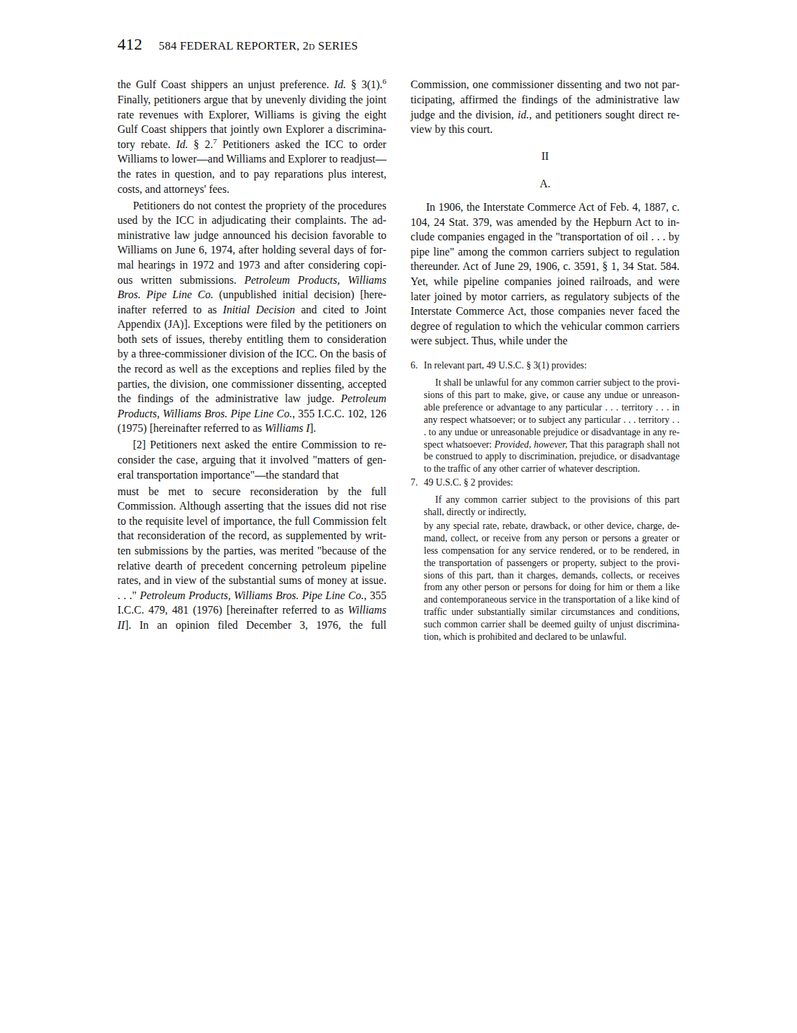412 584 FEDERAL REPORTER, 2d SERIES
the Gulf Coast shippers an unjust preference. Id. § 3(1).6 Finally, petitioners argue that by unevenly dividing the joint rate revenues with Explorer, Williams is giving the eight Gulf Coast shippers that jointly own Explorer a discriminatory rebate. Id. § 2.7 Petitioners asked the ICC to order Williams to lower—and Williams and Explorer to readjust—the rates in question, and to pay reparations plus interest, costs, and attorneys' fees.
Petitioners do not contest the propriety of the procedures used by the ICC in adjudicating their complaints. The administrative law judge announced his decision favorable to Williams on June 6, 1974, after holding several days of formal hearings in 1972 and 1973 and after considering copious written submissions. Petroleum Products, Williams Bros. Pipe Line Co. (unpublished initial decision) [hereinafter referred to as Initial Decision and cited to Joint Appendix (JA)]. Exceptions were filed by the petitioners on both sets of issues, thereby entitling them to consideration by a three-commissioner division of the ICC. On the basis of the record as well as the exceptions and replies filed by the parties, the division, one commissioner dissenting, accepted the findings of the administrative law judge. Petroleum Products, Williams Bros. Pipe Line Co., 355 I.C.C. 102, 126 (1975) [hereinafter referred to as Williams I].
[2] Petitioners next asked the entire Commission to reconsider the case, arguing that it involved "matters of general transportation importance"—the standard that
must be met to secure reconsideration by the full Commission. Although asserting that the issues did not rise to the requisite level of importance, the full Commission felt that reconsideration of the record, as supplemented by written submissions by the parties, was merited "because of the relative dearth of precedent concerning petroleum pipeline rates, and in view of the substantial sums of money at issue. . . ." Petroleum Products, Williams Bros. Pipe Line Co., 355 I.C.C. 479, 481 (1976) [hereinafter referred to as Williams II]. In an opinion filed December 3, 1976, the full Commission, one commissioner dissenting and two not participating, affirmed the findings of the administrative law judge and the division, id., and petitioners sought direct review by this court.
II
A.
In 1906, the Interstate Commerce Act of Feb. 4, 1887, c. 104, 24 Stat. 379, was amended by the Hepburn Act to include companies engaged in the "transportation of oil . . . by pipe line" among the common carriers subject to regulation thereunder. Act of June 29, 1906, c. 3591, § 1, 34 Stat. 584. Yet, while pipeline companies joined railroads, and were later joined by motor carriers, as regulatory subjects of the Interstate Commerce Act, those companies never faced the degree of regulation to which the vehicular common carriers were subject. Thus, while under the
6. In relevant part, 49 U.S.C. § 3(1) provides:
It shall be unlawful for any common carrier subject to the provisions of this part to make, give, or cause any undue or unreasonable preference or advantage to any particular . . . territory . . . in any respect whatsoever; or to subject any particular . . . territory . . . to any undue or unreasonable prejudice or disadvantage in any respect whatsoever: Provided, however, That this paragraph shall not be construed to apply to discrimination, prejudice, or disadvantage to the traffic of any other carrier of whatever description.
7. 49 U.S.C. § 2 provides:
If any common carrier subject to the provisions of this part shall, directly or indirectly,
by any special rate, rebate, drawback, or other device, charge, demand, collect, or receive from any person or persons a greater or less compensation for any service rendered, or to be rendered, in the transportation of passengers or property, subject to the provisions of this part, than it charges, demands, collects, or receives from any other person or persons for doing for him or them a like and contemporaneous service in the transportation of a like kind of traffic under substantially similar circumstances and conditions, such common carrier shall be deemed guilty of unjust discrimination, which is prohibited and declared to be unlawful.